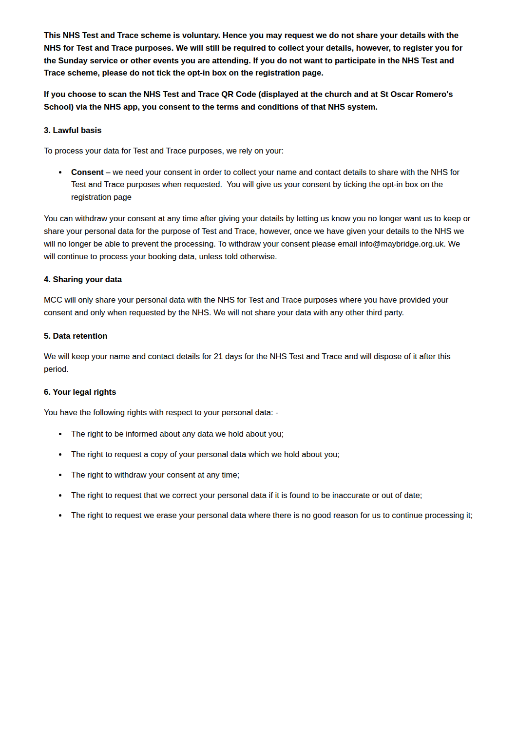This NHS Test and Trace scheme is voluntary. Hence you may request we do not share your details with the NHS for Test and Trace purposes. We will still be required to collect your details, however, to register you for the Sunday service or other events you are attending. If you do not want to participate in the NHS Test and Trace scheme, please do not tick the opt-in box on the registration page.
If you choose to scan the NHS Test and Trace QR Code (displayed at the church and at St Oscar Romero's School) via the NHS app, you consent to the terms and conditions of that NHS system.
3. Lawful basis
To process your data for Test and Trace purposes, we rely on your:
Consent – we need your consent in order to collect your name and contact details to share with the NHS for Test and Trace purposes when requested. You will give us your consent by ticking the opt-in box on the registration page
You can withdraw your consent at any time after giving your details by letting us know you no longer want us to keep or share your personal data for the purpose of Test and Trace, however, once we have given your details to the NHS we will no longer be able to prevent the processing. To withdraw your consent please email info@maybridge.org.uk. We will continue to process your booking data, unless told otherwise.
4. Sharing your data
MCC will only share your personal data with the NHS for Test and Trace purposes where you have provided your consent and only when requested by the NHS. We will not share your data with any other third party.
5. Data retention
We will keep your name and contact details for 21 days for the NHS Test and Trace and will dispose of it after this period.
6. Your legal rights
You have the following rights with respect to your personal data: -
The right to be informed about any data we hold about you;
The right to request a copy of your personal data which we hold about you;
The right to withdraw your consent at any time;
The right to request that we correct your personal data if it is found to be inaccurate or out of date;
The right to request we erase your personal data where there is no good reason for us to continue processing it;